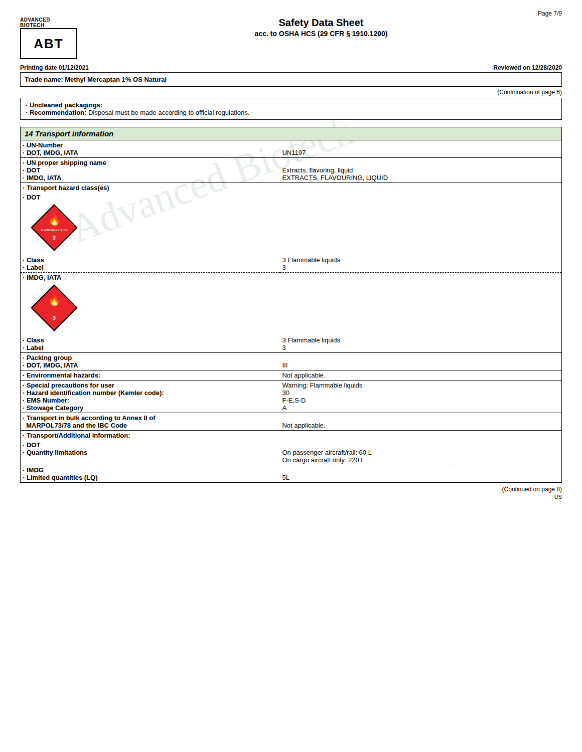Advanced Biotech
Page 7/9
ADVANCED
BIOTECH
ABT
Safety Data Sheet
acc. to OSHA HCS (29 CFR § 1910.1200)
Printing date 01/12/2021 Reviewed on 12/28/2020
Trade name: Methyl Mercaptan 1% OS Natural
(Continuation of page 6)
· Uncleaned packagings:
· Recommendation: Disposal must be made according to official regulations.
14 Transport information
| · UN-Number · DOT, IMDG, IATA | UN1197 |
| · UN proper shipping name · DOT · IMDG, IATA | Extracts, flavoring, liquid EXTRACTS, FLAVOURING, LIQUID |
| · Transport hazard class(es) |
| · DOT 🔥 FLAMMABLE LIQUID 3 |
| · Class · Label | 3 Flammable liquids 3 |
| · IMDG, IATA 🔥 3 |
| · Class · Label | 3 Flammable liquids 3 |
| · Packing group · DOT, IMDG, IATA | III |
| · Environmental hazards: | Not applicable. |
| · Special precautions for user · Hazard identification number (Kemler code): · EMS Number: · Stowage Category | Warning: Flammable liquids 30 F-E,S-D A |
| · Transport in bulk according to Annex II of MARPOL73/78 and the IBC Code | Not applicable. |
| · Transport/Additional information: |
| · DOT · Quantity limitations | On passenger aircraft/rail: 60 L On cargo aircraft only: 220 L |
| · IMDG · Limited quantities (LQ) | 5L |
(Continued on page 8)
US